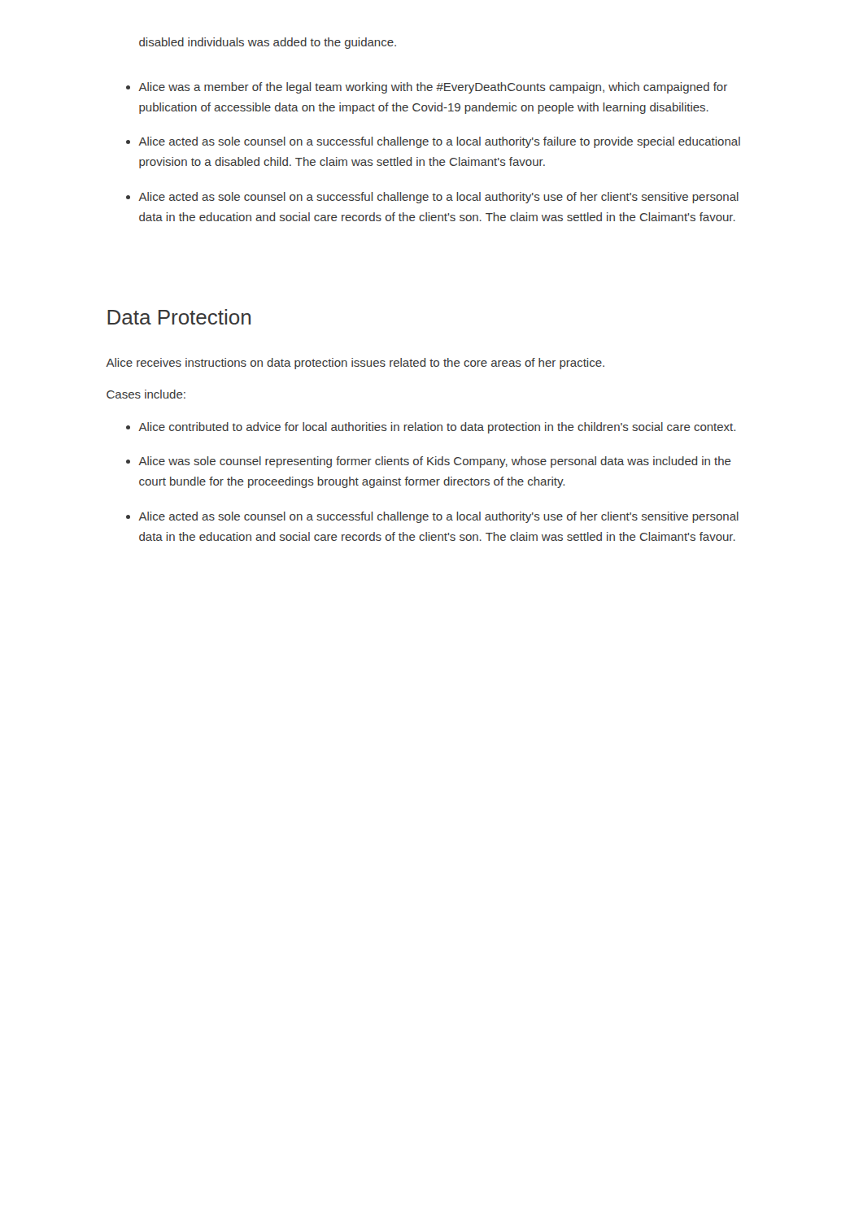disabled individuals was added to the guidance.
Alice was a member of the legal team working with the #EveryDeathCounts campaign, which campaigned for publication of accessible data on the impact of the Covid-19 pandemic on people with learning disabilities.
Alice acted as sole counsel on a successful challenge to a local authority's failure to provide special educational provision to a disabled child. The claim was settled in the Claimant's favour.
Alice acted as sole counsel on a successful challenge to a local authority's use of her client's sensitive personal data in the education and social care records of the client's son. The claim was settled in the Claimant's favour.
Data Protection
Alice receives instructions on data protection issues related to the core areas of her practice.
Cases include:
Alice contributed to advice for local authorities in relation to data protection in the children's social care context.
Alice was sole counsel representing former clients of Kids Company, whose personal data was included in the court bundle for the proceedings brought against former directors of the charity.
Alice acted as sole counsel on a successful challenge to a local authority's use of her client's sensitive personal data in the education and social care records of the client's son. The claim was settled in the Claimant's favour.